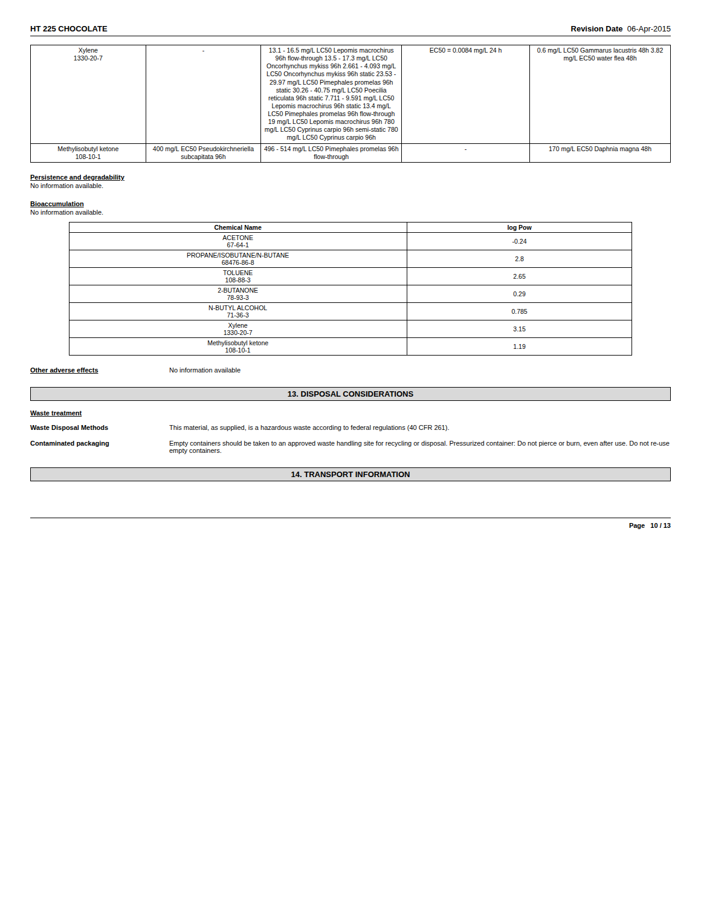HT 225 CHOCOLATE
Revision Date 06-Apr-2015
| Xylene 1330-20-7 | - | 13.1 - 16.5 mg/L LC50 Lepomis macrochirus 96h flow-through 13.5 - 17.3 mg/L LC50 Oncorhynchus mykiss 96h 2.661 - 4.093 mg/L LC50 Oncorhynchus mykiss 96h static 23.53 - 29.97 mg/L LC50 Pimephales promelas 96h static 30.26 - 40.75 mg/L LC50 Poecilia reticulata 96h static 7.711 - 9.591 mg/L LC50 Lepomis macrochirus 96h static 13.4 mg/L LC50 Pimephales promelas 96h flow-through 19 mg/L LC50 Lepomis macrochirus 96h 780 mg/L LC50 Cyprinus carpio 96h semi-static 780 mg/L LC50 Cyprinus carpio 96h | EC50 = 0.0084 mg/L 24 h | 0.6 mg/L LC50 Gammarus lacustris 48h 3.82 mg/L EC50 water flea 48h |
| Methylisobutyl ketone 108-10-1 | 400 mg/L EC50 Pseudokirchneriella subcapitata 96h | 496 - 514 mg/L LC50 Pimephales promelas 96h flow-through | - | 170 mg/L EC50 Daphnia magna 48h |
Persistence and degradability
No information available.
Bioaccumulation
No information available.
| Chemical Name | log Pow |
| --- | --- |
| ACETONE 67-64-1 | -0.24 |
| PROPANE/ISOBUTANE/N-BUTANE 68476-86-8 | 2.8 |
| TOLUENE 108-88-3 | 2.65 |
| 2-BUTANONE 78-93-3 | 0.29 |
| N-BUTYL ALCOHOL 71-36-3 | 0.785 |
| Xylene 1330-20-7 | 3.15 |
| Methylisobutyl ketone 108-10-1 | 1.19 |
Other adverse effects
No information available
13. DISPOSAL CONSIDERATIONS
Waste treatment
Waste Disposal Methods
This material, as supplied, is a hazardous waste according to federal regulations (40 CFR 261).
Contaminated packaging
Empty containers should be taken to an approved waste handling site for recycling or disposal. Pressurized container: Do not pierce or burn, even after use. Do not re-use empty containers.
14. TRANSPORT INFORMATION
Page 10 / 13